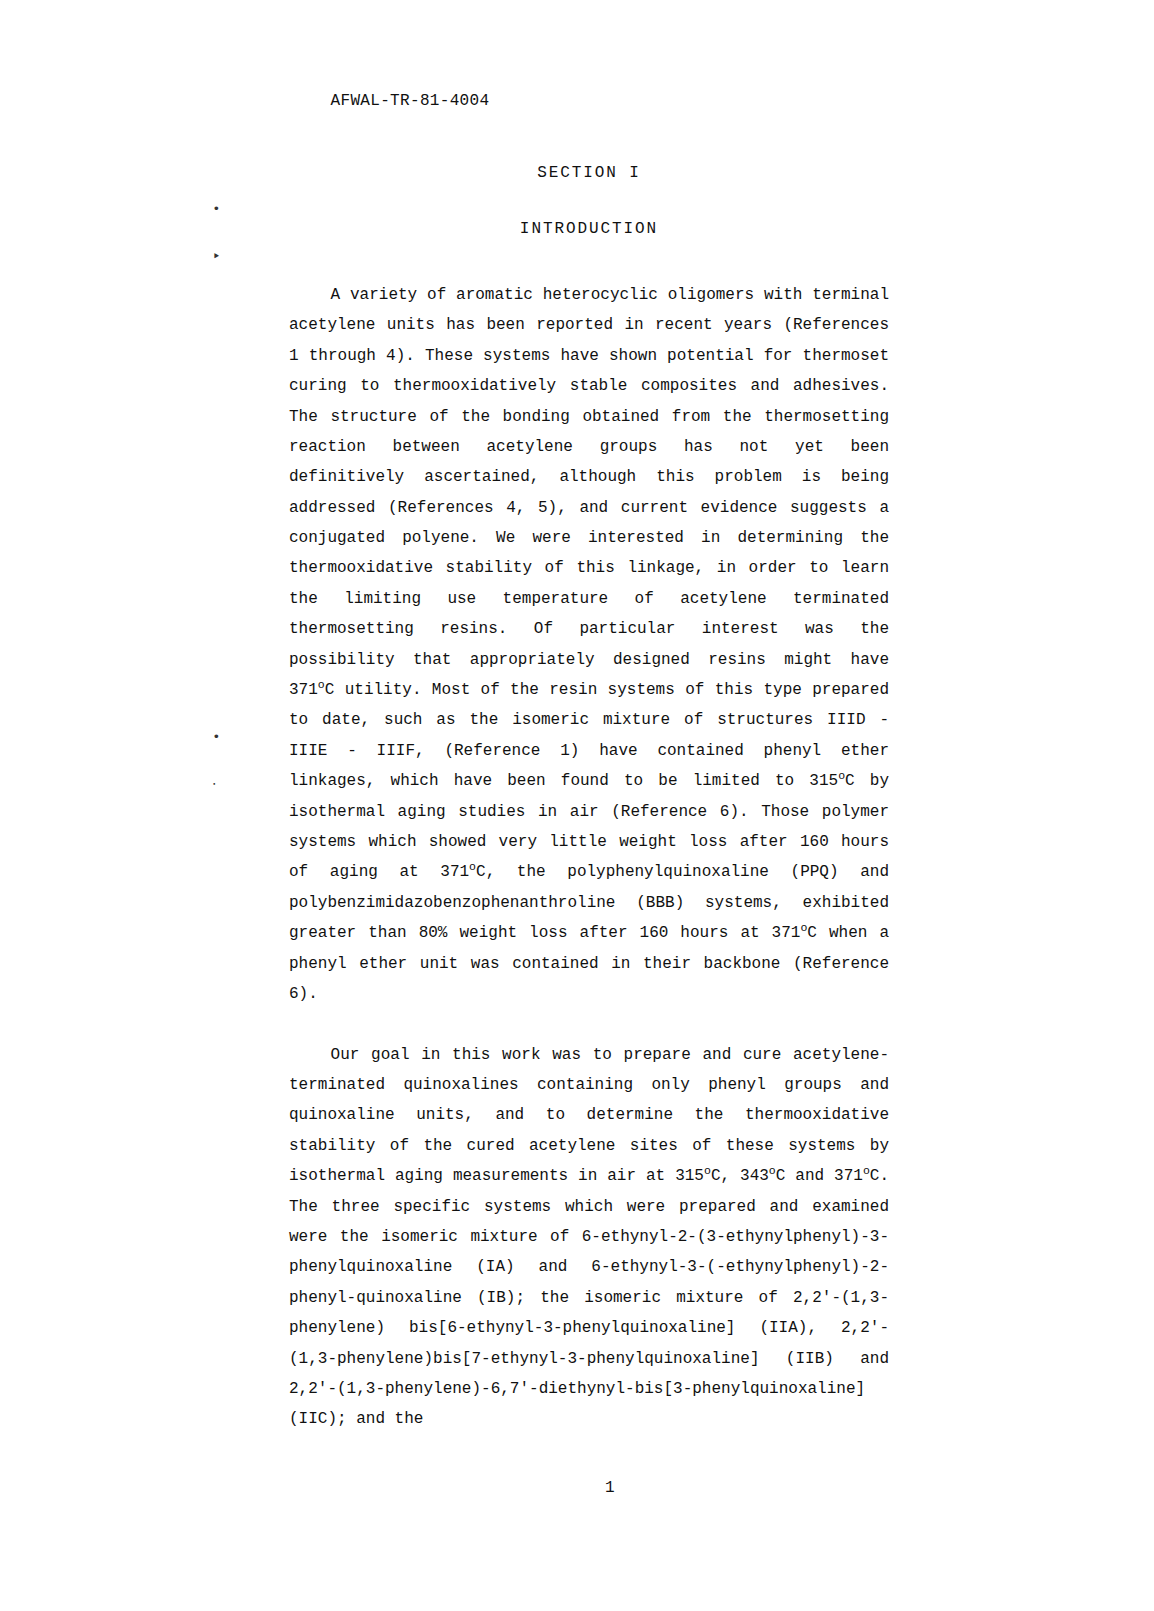• ‣ • ‧
AFWAL-TR-81-4004
SECTION I
INTRODUCTION
A variety of aromatic heterocyclic oligomers with terminal acetylene units has been reported in recent years (References 1 through 4). These systems have shown potential for thermoset curing to thermooxidatively stable composites and adhesives. The structure of the bonding obtained from the thermosetting reaction between acetylene groups has not yet been definitively ascertained, although this problem is being addressed (References 4, 5), and current evidence suggests a conjugated polyene. We were interested in determining the thermooxidative stability of this linkage, in order to learn the limiting use temperature of acetylene terminated thermosetting resins. Of particular interest was the possibility that appropriately designed resins might have 371oC utility. Most of the resin systems of this type prepared to date, such as the isomeric mixture of structures IIID - IIIE - IIIF, (Reference 1) have contained phenyl ether linkages, which have been found to be limited to 315oC by isothermal aging studies in air (Reference 6). Those polymer systems which showed very little weight loss after 160 hours of aging at 371oC, the polyphenylquinoxaline (PPQ) and polybenzimidazobenzophenanthroline (BBB) systems, exhibited greater than 80% weight loss after 160 hours at 371oC when a phenyl ether unit was contained in their backbone (Reference 6).
Our goal in this work was to prepare and cure acetylene-terminated quinoxalines containing only phenyl groups and quinoxaline units, and to determine the thermooxidative stability of the cured acetylene sites of these systems by isothermal aging measurements in air at 315oC, 343oC and 371oC. The three specific systems which were prepared and examined were the isomeric mixture of 6-ethynyl-2-(3-ethynylphenyl)-3-phenylquinoxaline (IA) and 6-ethynyl-3-(-ethynylphenyl)-2-phenyl-quinoxaline (IB); the isomeric mixture of 2,2'-(1,3-phenylene) bis[6-ethynyl-3-phenylquinoxaline] (IIA), 2,2'-(1,3-phenylene)bis[7-ethynyl-3-phenylquinoxaline] (IIB) and 2,2'-(1,3-phenylene)-6,7'-diethynyl-bis[3-phenylquinoxaline] (IIC); and the
1